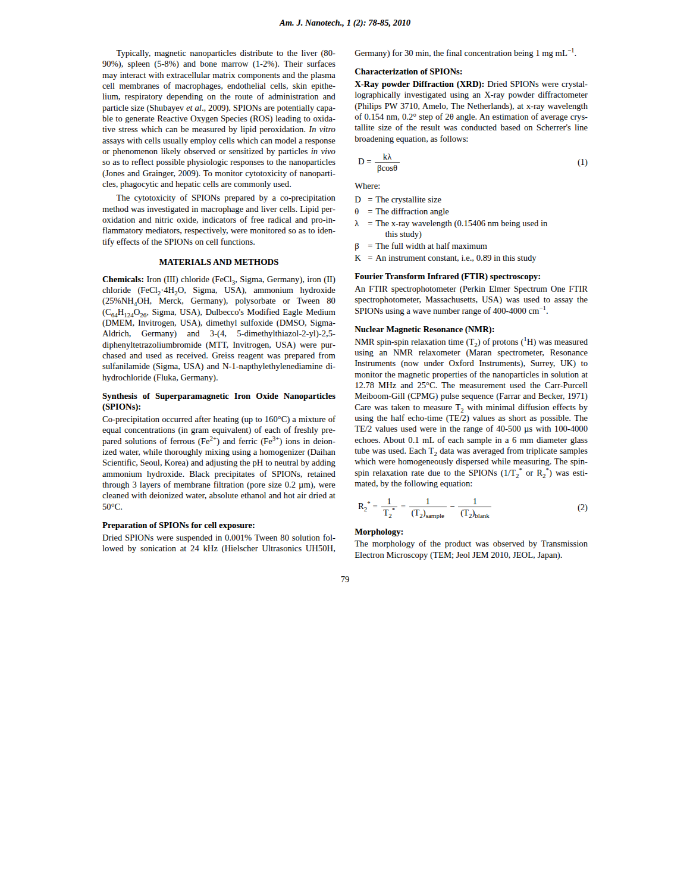Am. J. Nanotech., 1 (2): 78-85, 2010
Typically, magnetic nanoparticles distribute to the liver (80-90%), spleen (5-8%) and bone marrow (1-2%). Their surfaces may interact with extracellular matrix components and the plasma cell membranes of macrophages, endothelial cells, skin epithelium, respiratory depending on the route of administration and particle size (Shubayev et al., 2009). SPIONs are potentially capable to generate Reactive Oxygen Species (ROS) leading to oxidative stress which can be measured by lipid peroxidation. In vitro assays with cells usually employ cells which can model a response or phenomenon likely observed or sensitized by particles in vivo so as to reflect possible physiologic responses to the nanoparticles (Jones and Grainger, 2009). To monitor cytotoxicity of nanoparticles, phagocytic and hepatic cells are commonly used.
The cytotoxicity of SPIONs prepared by a co-precipitation method was investigated in macrophage and liver cells. Lipid peroxidation and nitric oxide, indicators of free radical and pro-inflammatory mediators, respectively, were monitored so as to identify effects of the SPIONs on cell functions.
Materials and Methods
Chemicals: Iron (III) chloride (FeCl3, Sigma, Germany), iron (II) chloride (FeCl2·4H2O, Sigma, USA), ammonium hydroxide (25%NH4OH, Merck, Germany), polysorbate or Tween 80 (C64H124O26, Sigma, USA), Dulbecco's Modified Eagle Medium (DMEM, Invitrogen, USA), dimethyl sulfoxide (DMSO, Sigma-Aldrich, Germany) and 3-(4, 5-dimethylthiazol-2-yl)-2,5-diphenyltetrazoliumbromide (MTT, Invitrogen, USA) were purchased and used as received. Greiss reagent was prepared from sulfanilamide (Sigma, USA) and N-1-napthylethylenediamine dihydrochloride (Fluka, Germany).
Synthesis of Superparamagnetic Iron Oxide Nanoparticles (SPIONs):
Co-precipitation occurred after heating (up to 160°C) a mixture of equal concentrations (in gram equivalent) of each of freshly prepared solutions of ferrous (Fe2+) and ferric (Fe3+) ions in deionized water, while thoroughly mixing using a homogenizer (Daihan Scientific, Seoul, Korea) and adjusting the pH to neutral by adding ammonium hydroxide. Black precipitates of SPIONs, retained through 3 layers of membrane filtration (pore size 0.2 µm), were cleaned with deionized water, absolute ethanol and hot air dried at 50°C.
Preparation of SPIONs for cell exposure:
Dried SPIONs were suspended in 0.001% Tween 80 solution followed by sonication at 24 kHz (Hielscher Ultrasonics UH50H, Germany) for 30 min, the final concentration being 1 mg mL−1.
Characterization of SPIONs:
X-Ray powder Diffraction (XRD): Dried SPIONs were crystallographically investigated using an X-ray powder diffractometer (Philips PW 3710, Amelo, The Netherlands), at x-ray wavelength of 0.154 nm, 0.2° step of 2θ angle. An estimation of average crystallite size of the result was conducted based on Scherrer's line broadening equation, as follows:
D = kλ βcosθ
(1)
Where:
D=The crystallite size
θ=The diffraction angle
λ=The x-ray wavelength (0.15406 nm being used inthis study)
β=The full width at half maximum
K=An instrument constant, i.e., 0.89 in this study
Fourier Transform Infrared (FTIR) spectroscopy:
An FTIR spectrophotometer (Perkin Elmer Spectrum One FTIR spectrophotometer, Massachusetts, USA) was used to assay the SPIONs using a wave number range of 400-4000 cm−1.
Nuclear Magnetic Resonance (NMR):
NMR spin-spin relaxation time (T2) of protons (1H) was measured using an NMR relaxometer (Maran spectrometer, Resonance Instruments (now under Oxford Instruments), Surrey, UK) to monitor the magnetic properties of the nanoparticles in solution at 12.78 MHz and 25°C. The measurement used the Carr-Purcell Meiboom-Gill (CPMG) pulse sequence (Farrar and Becker, 1971) Care was taken to measure T2 with minimal diffusion effects by using the half echo-time (TE/2) values as short as possible. The TE/2 values used were in the range of 40-500 µs with 100-4000 echoes. About 0.1 mL of each sample in a 6 mm diameter glass tube was used. Each T2 data was averaged from triplicate samples which were homogeneously dispersed while measuring. The spin-spin relaxation rate due to the SPIONs (1/T2* or R2*) was estimated, by the following equation:
R2* = 1 T2* = 1(T2)sample − 1(T2)blank
(2)
Morphology:
The morphology of the product was observed by Transmission Electron Microscopy (TEM; Jeol JEM 2010, JEOL, Japan).
79